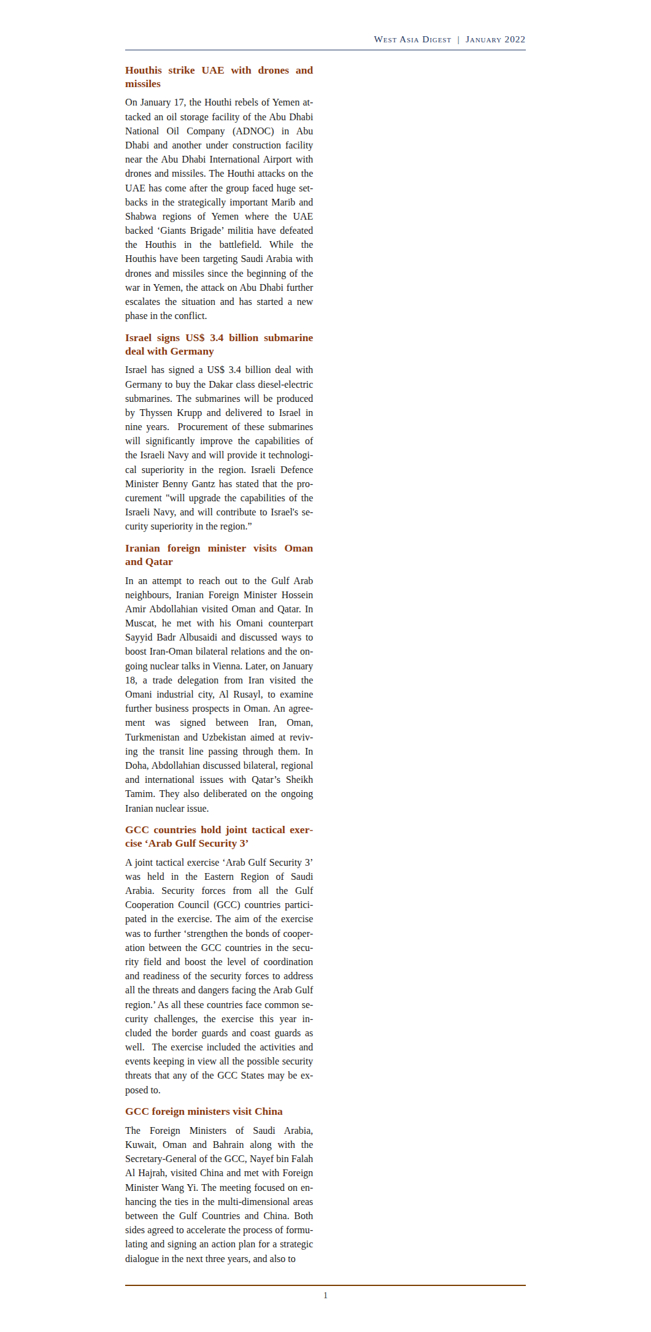West Asia Digest | January 2022
Houthis strike UAE with drones and missiles
On January 17, the Houthi rebels of Yemen attacked an oil storage facility of the Abu Dhabi National Oil Company (ADNOC) in Abu Dhabi and another under construction facility near the Abu Dhabi International Airport with drones and missiles. The Houthi attacks on the UAE has come after the group faced huge setbacks in the strategically important Marib and Shabwa regions of Yemen where the UAE backed ‘Giants Brigade’ militia have defeated the Houthis in the battlefield. While the Houthis have been targeting Saudi Arabia with drones and missiles since the beginning of the war in Yemen, the attack on Abu Dhabi further escalates the situation and has started a new phase in the conflict.
Israel signs US$ 3.4 billion submarine deal with Germany
Israel has signed a US$ 3.4 billion deal with Germany to buy the Dakar class diesel-electric submarines. The submarines will be produced by Thyssen Krupp and delivered to Israel in nine years. Procurement of these submarines will significantly improve the capabilities of the Israeli Navy and will provide it technological superiority in the region. Israeli Defence Minister Benny Gantz has stated that the procurement "will upgrade the capabilities of the Israeli Navy, and will contribute to Israel's security superiority in the region.”
Iranian foreign minister visits Oman and Qatar
In an attempt to reach out to the Gulf Arab neighbours, Iranian Foreign Minister Hossein Amir Abdollahian visited Oman and Qatar. In Muscat, he met with his Omani counterpart Sayyid Badr Albusaidi and discussed ways to boost Iran-Oman bilateral relations and the ongoing nuclear talks in Vienna. Later, on January 18, a trade delegation from Iran visited the Omani industrial city, Al Rusayl, to examine further business prospects in Oman. An agreement was signed between Iran, Oman, Turkmenistan and Uzbekistan aimed at reviving the transit line passing through them. In Doha, Abdollahian discussed bilateral, regional and international issues with Qatar’s Sheikh Tamim. They also deliberated on the ongoing Iranian nuclear issue.
GCC countries hold joint tactical exercise ‘Arab Gulf Security 3’
A joint tactical exercise ‘Arab Gulf Security 3’ was held in the Eastern Region of Saudi Arabia. Security forces from all the Gulf Cooperation Council (GCC) countries participated in the exercise. The aim of the exercise was to further ‘strengthen the bonds of cooperation between the GCC countries in the security field and boost the level of coordination and readiness of the security forces to address all the threats and dangers facing the Arab Gulf region.’ As all these countries face common security challenges, the exercise this year included the border guards and coast guards as well. The exercise included the activities and events keeping in view all the possible security threats that any of the GCC States may be exposed to.
GCC foreign ministers visit China
The Foreign Ministers of Saudi Arabia, Kuwait, Oman and Bahrain along with the Secretary-General of the GCC, Nayef bin Falah Al Hajrah, visited China and met with Foreign Minister Wang Yi. The meeting focused on enhancing the ties in the multi-dimensional areas between the Gulf Countries and China. Both sides agreed to accelerate the process of formulating and signing an action plan for a strategic dialogue in the next three years, and also to
1